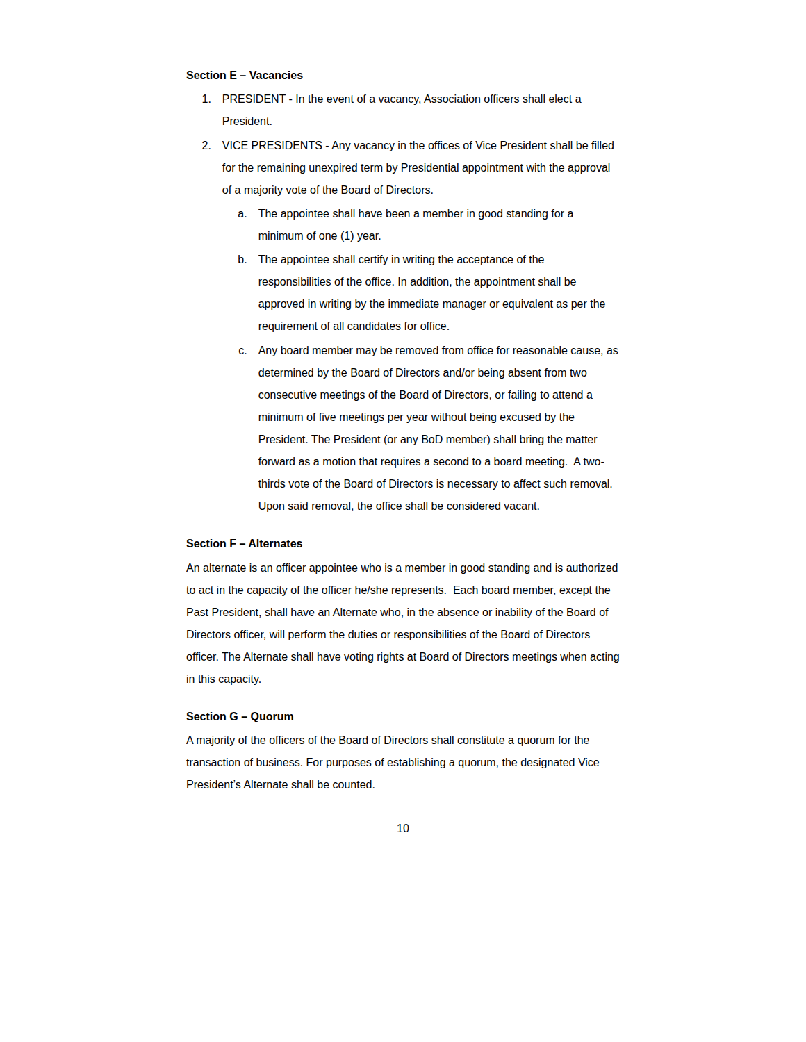Section E – Vacancies
PRESIDENT - In the event of a vacancy, Association officers shall elect a President.
VICE PRESIDENTS - Any vacancy in the offices of Vice President shall be filled for the remaining unexpired term by Presidential appointment with the approval of a majority vote of the Board of Directors.
The appointee shall have been a member in good standing for a minimum of one (1) year.
The appointee shall certify in writing the acceptance of the responsibilities of the office. In addition, the appointment shall be approved in writing by the immediate manager or equivalent as per the requirement of all candidates for office.
Any board member may be removed from office for reasonable cause, as determined by the Board of Directors and/or being absent from two consecutive meetings of the Board of Directors, or failing to attend a minimum of five meetings per year without being excused by the President. The President (or any BoD member) shall bring the matter forward as a motion that requires a second to a board meeting. A two-thirds vote of the Board of Directors is necessary to affect such removal. Upon said removal, the office shall be considered vacant.
Section F – Alternates
An alternate is an officer appointee who is a member in good standing and is authorized to act in the capacity of the officer he/she represents. Each board member, except the Past President, shall have an Alternate who, in the absence or inability of the Board of Directors officer, will perform the duties or responsibilities of the Board of Directors officer. The Alternate shall have voting rights at Board of Directors meetings when acting in this capacity.
Section G – Quorum
A majority of the officers of the Board of Directors shall constitute a quorum for the transaction of business. For purposes of establishing a quorum, the designated Vice President’s Alternate shall be counted.
10